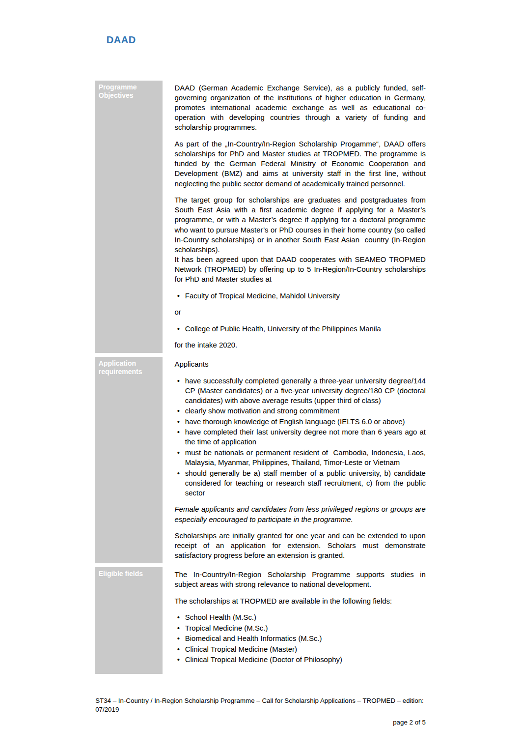DAAD
| Programme Objectives | | DAAD (German Academic Exchange Service), as a publicly funded, self-governing organization of the institutions of higher education in Germany, promotes international academic exchange as well as educational co-operation with developing countries through a variety of funding and scholarship programmes. As part of the „In-Country/In-Region Scholarship Progamme“, DAAD offers scholarships for PhD and Master studies at TROPMED. The programme is funded by the German Federal Ministry of Economic Cooperation and Development (BMZ) and aims at university staff in the first line, without neglecting the public sector demand of academically trained personnel. The target group for scholarships are graduates and postgraduates from South East Asia with a first academic degree if applying for a Master’s programme, or with a Master’s degree if applying for a doctoral programme who want to pursue Master’s or PhD courses in their home country (so called In-Country scholarships) or in another South East Asian country (In-Region scholarships). It has been agreed upon that DAAD cooperates with SEAMEO TROPMED Network (TROPMED) by offering up to 5 In-Region/In-Country scholarships for PhD and Master studies at Faculty of Tropical Medicine, Mahidol University or College of Public Health, University of the Philippines Manila for the intake 2020. |
| Application requirements | | Applicants have successfully completed generally a three-year university degree/144 CP (Master candidates) or a five-year university degree/180 CP (doctoral candidates) with above average results (upper third of class) clearly show motivation and strong commitment have thorough knowledge of English language (IELTS 6.0 or above) have completed their last university degree not more than 6 years ago at the time of application must be nationals or permanent resident of Cambodia, Indonesia, Laos, Malaysia, Myanmar, Philippines, Thailand, Timor-Leste or Vietnam should generally be a) staff member of a public university, b) candidate considered for teaching or research staff recruitment, c) from the public sector Female applicants and candidates from less privileged regions or groups are especially encouraged to participate in the programme. Scholarships are initially granted for one year and can be extended to upon receipt of an application for extension. Scholars must demonstrate satisfactory progress before an extension is granted. |
| Eligible fields | | The In-Country/In-Region Scholarship Programme supports studies in subject areas with strong relevance to national development. The scholarships at TROPMED are available in the following fields: School Health (M.Sc.) Tropical Medicine (M.Sc.) Biomedical and Health Informatics (M.Sc.) Clinical Tropical Medicine (Master) Clinical Tropical Medicine (Doctor of Philosophy) |
ST34 – In-Country / In-Region Scholarship Programme – Call for Scholarship Applications – TROPMED – edition: 07/2019
page 2 of 5